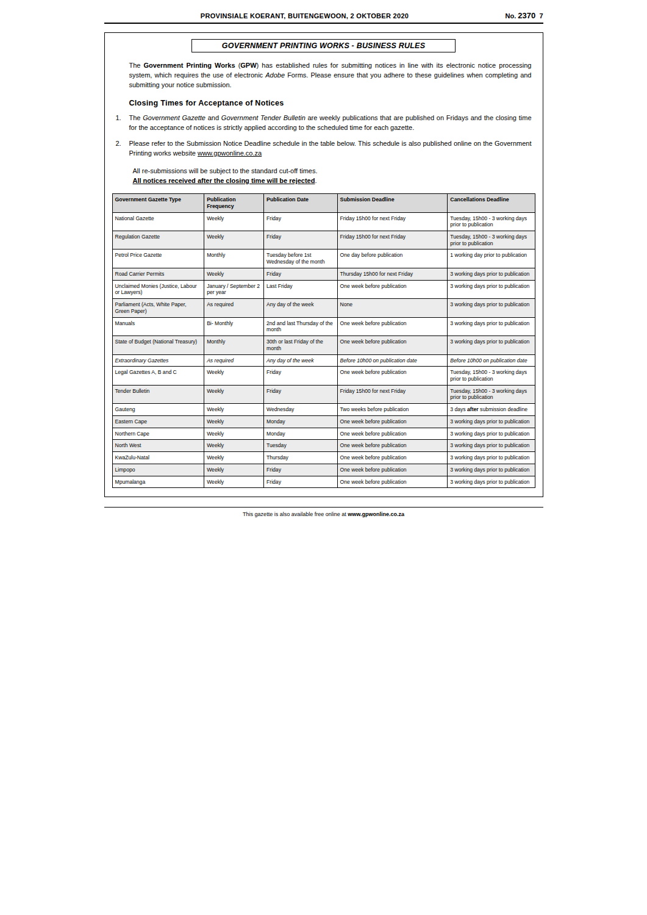PROVINSIALE KOERANT, BUITENGEWOON, 2 OKTOBER 2020
No. 2370 7
GOVERNMENT PRINTING WORKS - BUSINESS RULES
The Government Printing Works (GPW) has established rules for submitting notices in line with its electronic notice processing system, which requires the use of electronic Adobe Forms. Please ensure that you adhere to these guidelines when completing and submitting your notice submission.
Closing Times for Acceptance of Notices
1. The Government Gazette and Government Tender Bulletin are weekly publications that are published on Fridays and the closing time for the acceptance of notices is strictly applied according to the scheduled time for each gazette.
2. Please refer to the Submission Notice Deadline schedule in the table below. This schedule is also published online on the Government Printing works website www.gpwonline.co.za
All re-submissions will be subject to the standard cut-off times.
All notices received after the closing time will be rejected.
| Government Gazette Type | Publication Frequency | Publication Date | Submission Deadline | Cancellations Deadline |
| --- | --- | --- | --- | --- |
| National Gazette | Weekly | Friday | Friday 15h00 for next Friday | Tuesday, 15h00 - 3 working days prior to publication |
| Regulation Gazette | Weekly | Friday | Friday 15h00 for next Friday | Tuesday, 15h00 - 3 working days prior to publication |
| Petrol Price Gazette | Monthly | Tuesday before 1st Wednesday of the month | One day before publication | 1 working day prior to publication |
| Road Carrier Permits | Weekly | Friday | Thursday 15h00 for next Friday | 3 working days prior to publication |
| Unclaimed Monies (Justice, Labour or Lawyers) | January / September 2 per year | Last Friday | One week before publication | 3 working days prior to publication |
| Parliament (Acts, White Paper, Green Paper) | As required | Any day of the week | None | 3 working days prior to publication |
| Manuals | Bi- Monthly | 2nd and last Thursday of the month | One week before publication | 3 working days prior to publication |
| State of Budget (National Treasury) | Monthly | 30th or last Friday of the month | One week before publication | 3 working days prior to publication |
| Extraordinary Gazettes | As required | Any day of the week | Before 10h00 on publication date | Before 10h00 on publication date |
| Legal Gazettes A, B and C | Weekly | Friday | One week before publication | Tuesday, 15h00 - 3 working days prior to publication |
| Tender Bulletin | Weekly | Friday | Friday 15h00 for next Friday | Tuesday, 15h00 - 3 working days prior to publication |
| Gauteng | Weekly | Wednesday | Two weeks before publication | 3 days after submission deadline |
| Eastern Cape | Weekly | Monday | One week before publication | 3 working days prior to publication |
| Northern Cape | Weekly | Monday | One week before publication | 3 working days prior to publication |
| North West | Weekly | Tuesday | One week before publication | 3 working days prior to publication |
| KwaZulu-Natal | Weekly | Thursday | One week before publication | 3 working days prior to publication |
| Limpopo | Weekly | Friday | One week before publication | 3 working days prior to publication |
| Mpumalanga | Weekly | Friday | One week before publication | 3 working days prior to publication |
This gazette is also available free online at www.gpwonline.co.za